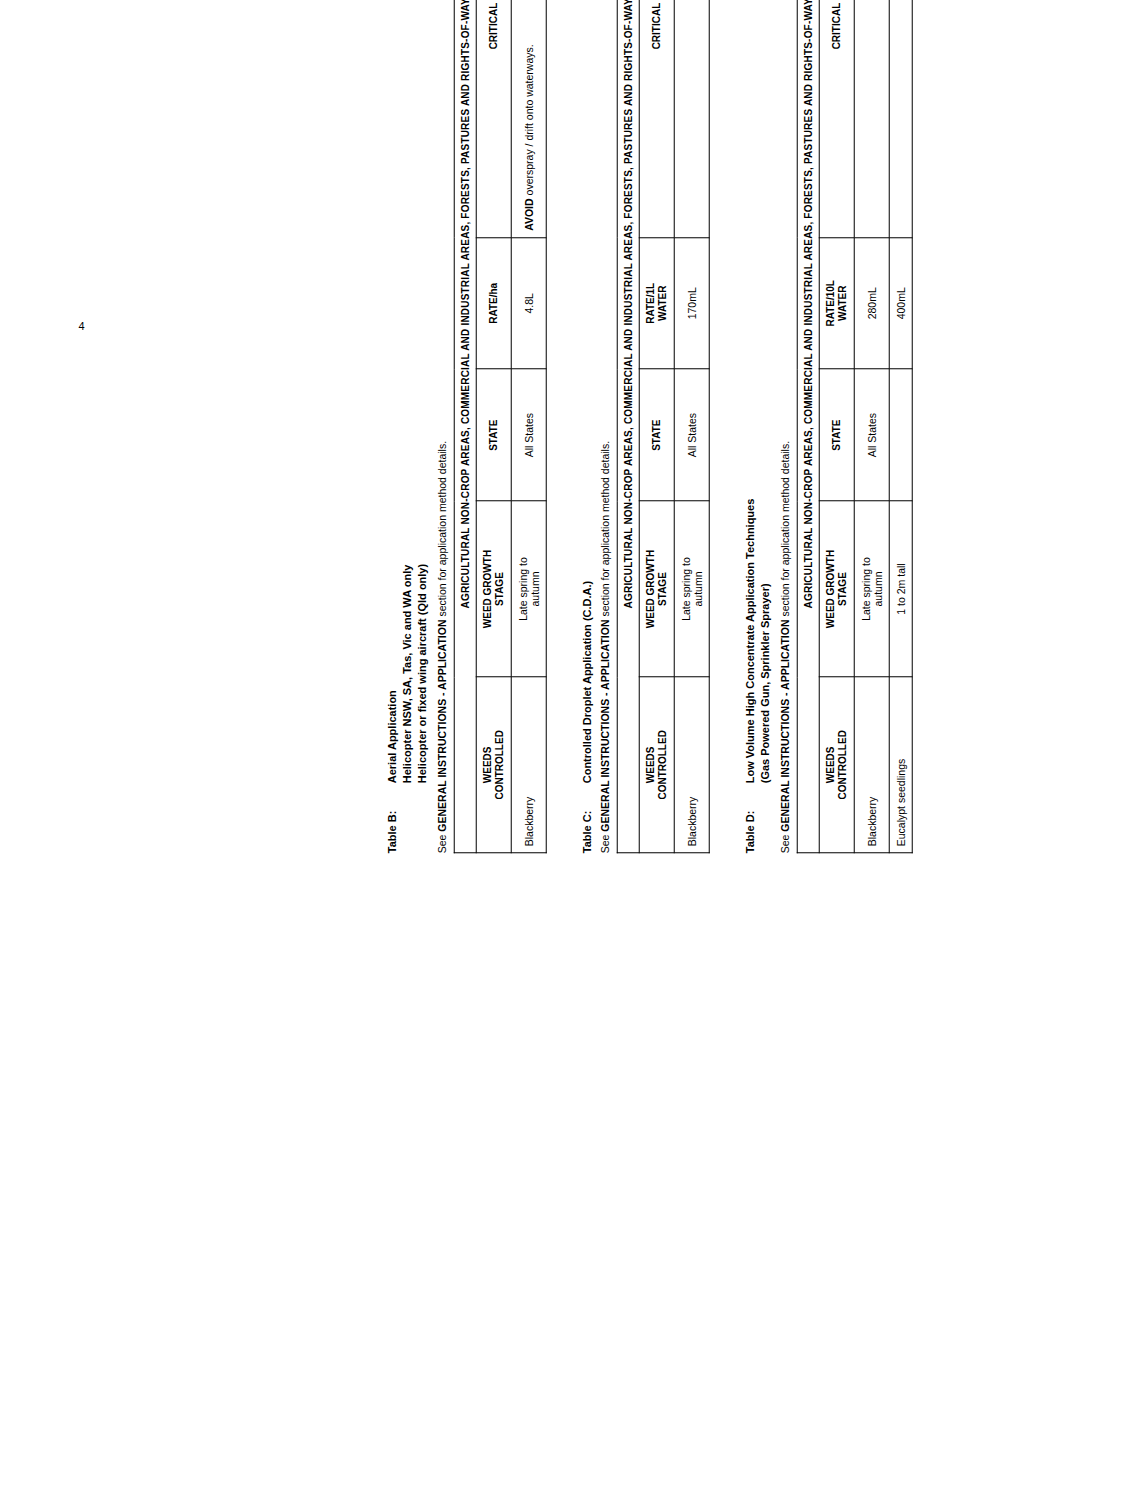4
Table B: Aerial Application
Helicopter NSW, SA, Tas, Vic and WA only
Helicopter or fixed wing aircraft (Qld only)
See GENERAL INSTRUCTIONS - APPLICATION section for application method details.
| AGRICULTURAL NON-CROP AREAS, COMMERCIAL AND INDUSTRIAL AREAS, FORESTS, PASTURES AND RIGHTS-OF-WAY |
| WEEDS CONTROLLED | WEED GROWTH STAGE | STATE | RATE/ha | CRITICAL COMMENTS |
| Blackberry | Late spring to autumn | All States | 4.8L | AVOID overspray / drift onto waterways. |
Table C: Controlled Droplet Application (C.D.A.)
See GENERAL INSTRUCTIONS - APPLICATION section for application method details.
| AGRICULTURAL NON-CROP AREAS, COMMERCIAL AND INDUSTRIAL AREAS, FORESTS, PASTURES AND RIGHTS-OF-WAY |
| WEEDS CONTROLLED | WEED GROWTH STAGE | STATE | RATE/1L WATER | CRITICAL COMMENTS |
| Blackberry | Late spring to autumn | All States | 170mL | |
Table D: Low Volume High Concentrate Application Techniques
(Gas Powered Gun, Sprinkler Sprayer)
See GENERAL INSTRUCTIONS - APPLICATION section for application method details.
| AGRICULTURAL NON-CROP AREAS, COMMERCIAL AND INDUSTRIAL AREAS, FORESTS, PASTURES AND RIGHTS-OF-WAY |
| WEEDS CONTROLLED | WEED GROWTH STAGE | STATE | RATE/10L WATER | CRITICAL COMMENTS |
| Blackberry | Late spring to autumn | All States | 280mL | |
| Eucalypt seedlings | 1 to 2m tall | | 400mL | |